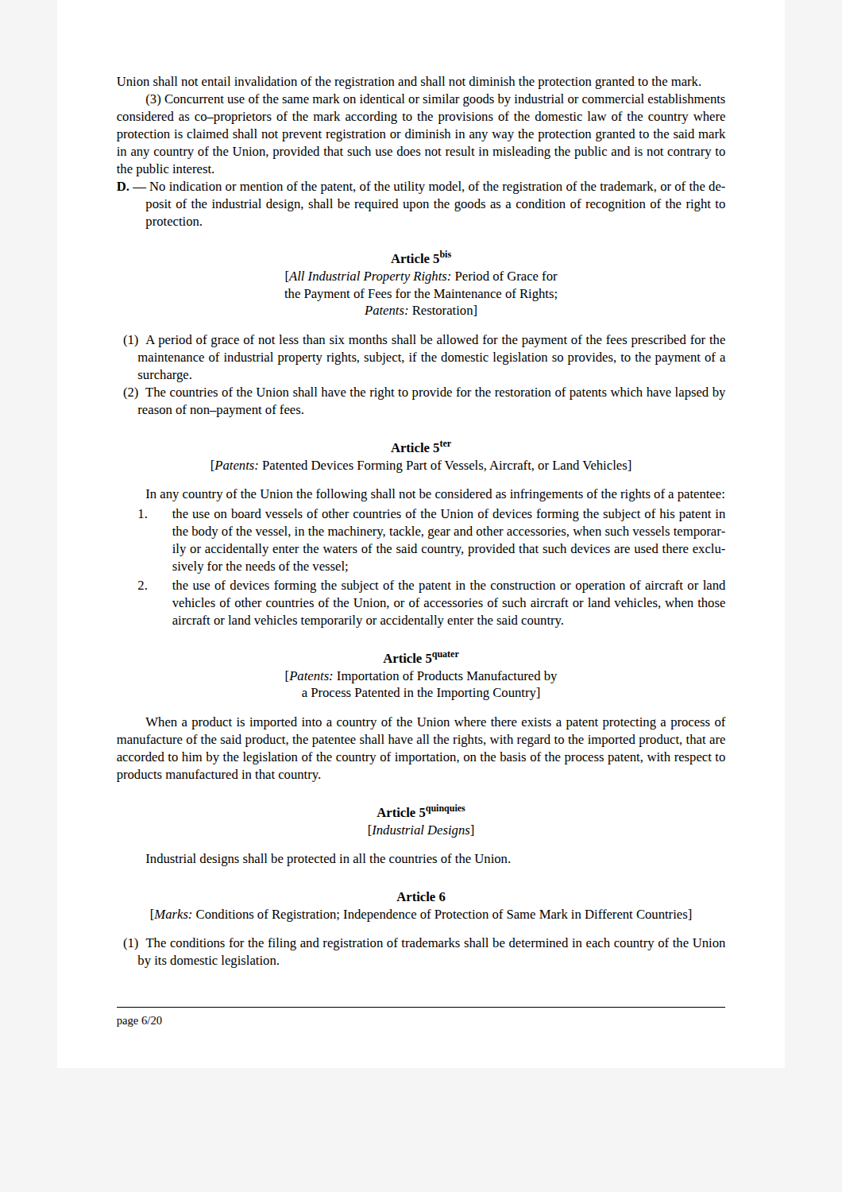Union shall not entail invalidation of the registration and shall not diminish the protection granted to the mark.
(3) Concurrent use of the same mark on identical or similar goods by industrial or commercial establishments considered as co–proprietors of the mark according to the provisions of the domestic law of the country where protection is claimed shall not prevent registration or diminish in any way the protection granted to the said mark in any country of the Union, provided that such use does not result in misleading the public and is not contrary to the public interest.
D. — No indication or mention of the patent, of the utility model, of the registration of the trademark, or of the deposit of the industrial design, shall be required upon the goods as a condition of recognition of the right to protection.
Article 5bis
[All Industrial Property Rights: Period of Grace for
the Payment of Fees for the Maintenance of Rights;
Patents: Restoration]
(1) A period of grace of not less than six months shall be allowed for the payment of the fees prescribed for the maintenance of industrial property rights, subject, if the domestic legislation so provides, to the payment of a surcharge.
(2) The countries of the Union shall have the right to provide for the restoration of patents which have lapsed by reason of non–payment of fees.
Article 5ter
[Patents: Patented Devices Forming Part of Vessels, Aircraft, or Land Vehicles]
In any country of the Union the following shall not be considered as infringements of the rights of a patentee:
1. the use on board vessels of other countries of the Union of devices forming the subject of his patent in the body of the vessel, in the machinery, tackle, gear and other accessories, when such vessels temporarily or accidentally enter the waters of the said country, provided that such devices are used there exclusively for the needs of the vessel;
2. the use of devices forming the subject of the patent in the construction or operation of aircraft or land vehicles of other countries of the Union, or of accessories of such aircraft or land vehicles, when those aircraft or land vehicles temporarily or accidentally enter the said country.
Article 5quater
[Patents: Importation of Products Manufactured by
a Process Patented in the Importing Country]
When a product is imported into a country of the Union where there exists a patent protecting a process of manufacture of the said product, the patentee shall have all the rights, with regard to the imported product, that are accorded to him by the legislation of the country of importation, on the basis of the process patent, with respect to products manufactured in that country.
Article 5quinquies
[Industrial Designs]
Industrial designs shall be protected in all the countries of the Union.
Article 6
[Marks: Conditions of Registration; Independence of Protection of Same Mark in Different Countries]
(1) The conditions for the filing and registration of trademarks shall be determined in each country of the Union by its domestic legislation.
page 6/20